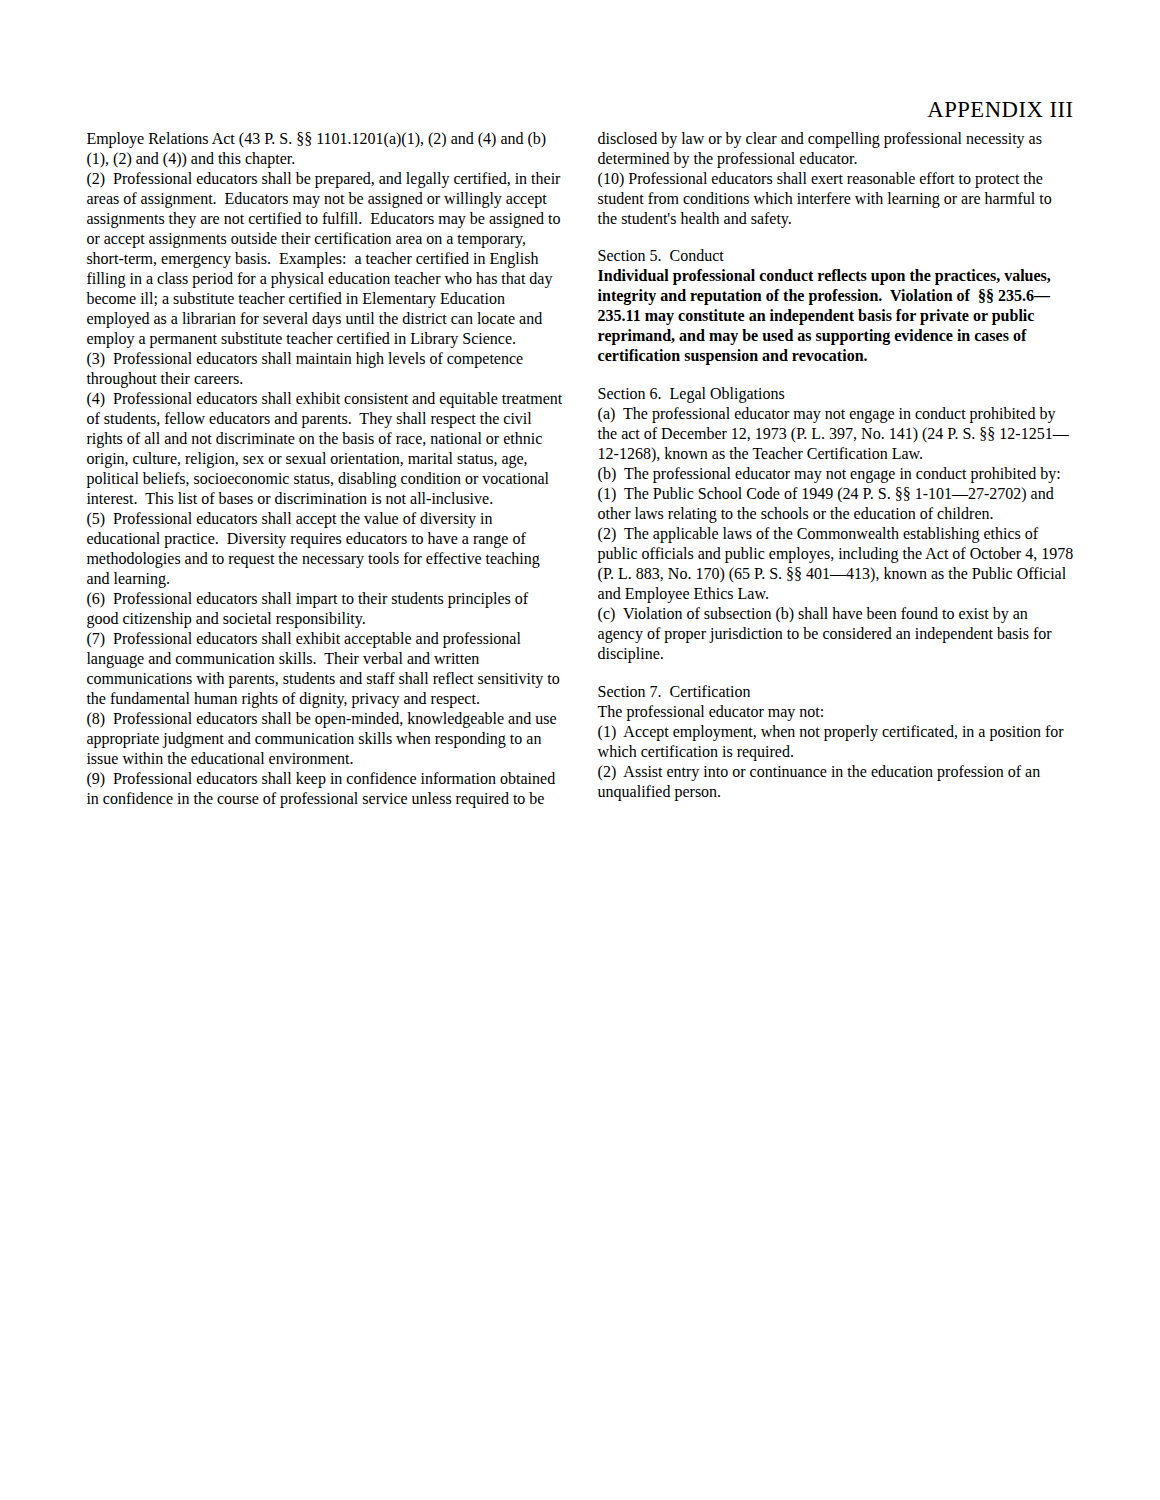APPENDIX III
Employe Relations Act (43 P. S. §§ 1101.1201(a)(1), (2) and (4) and (b)(1), (2) and (4)) and this chapter.
(2) Professional educators shall be prepared, and legally certified, in their areas of assignment. Educators may not be assigned or willingly accept assignments they are not certified to fulfill. Educators may be assigned to or accept assignments outside their certification area on a temporary, short-term, emergency basis. Examples: a teacher certified in English filling in a class period for a physical education teacher who has that day become ill; a substitute teacher certified in Elementary Education employed as a librarian for several days until the district can locate and employ a permanent substitute teacher certified in Library Science.
(3) Professional educators shall maintain high levels of competence throughout their careers.
(4) Professional educators shall exhibit consistent and equitable treatment of students, fellow educators and parents. They shall respect the civil rights of all and not discriminate on the basis of race, national or ethnic origin, culture, religion, sex or sexual orientation, marital status, age, political beliefs, socioeconomic status, disabling condition or vocational interest. This list of bases or discrimination is not all-inclusive.
(5) Professional educators shall accept the value of diversity in educational practice. Diversity requires educators to have a range of methodologies and to request the necessary tools for effective teaching and learning.
(6) Professional educators shall impart to their students principles of good citizenship and societal responsibility.
(7) Professional educators shall exhibit acceptable and professional language and communication skills. Their verbal and written communications with parents, students and staff shall reflect sensitivity to the fundamental human rights of dignity, privacy and respect.
(8) Professional educators shall be open-minded, knowledgeable and use appropriate judgment and communication skills when responding to an issue within the educational environment.
(9) Professional educators shall keep in confidence information obtained in confidence in the course of professional service unless required to be disclosed by law or by clear and compelling professional necessity as determined by the professional educator.
(10) Professional educators shall exert reasonable effort to protect the student from conditions which interfere with learning or are harmful to the student's health and safety.
Section 5. Conduct
Individual professional conduct reflects upon the practices, values, integrity and reputation of the profession. Violation of §§ 235.6—235.11 may constitute an independent basis for private or public reprimand, and may be used as supporting evidence in cases of certification suspension and revocation.
Section 6. Legal Obligations
(a) The professional educator may not engage in conduct prohibited by the act of December 12, 1973 (P. L. 397, No. 141) (24 P. S. §§ 12-1251—12-1268), known as the Teacher Certification Law.
(b) The professional educator may not engage in conduct prohibited by:
(1) The Public School Code of 1949 (24 P. S. §§ 1-101—27-2702) and other laws relating to the schools or the education of children.
(2) The applicable laws of the Commonwealth establishing ethics of public officials and public employes, including the Act of October 4, 1978 (P. L. 883, No. 170) (65 P. S. §§ 401—413), known as the Public Official and Employee Ethics Law.
(c) Violation of subsection (b) shall have been found to exist by an agency of proper jurisdiction to be considered an independent basis for discipline.
Section 7. Certification
The professional educator may not:
(1) Accept employment, when not properly certificated, in a position for which certification is required.
(2) Assist entry into or continuance in the education profession of an unqualified person.